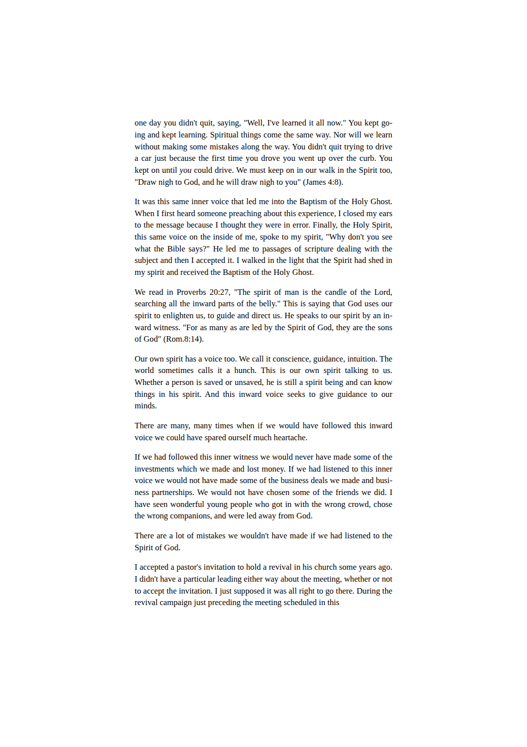one day you didn't quit, saying, "Well, I've learned it all now." You kept going and kept learning. Spiritual things come the same way. Nor will we learn without making some mistakes along the way. You didn't quit trying to drive a car just because the first time you drove you went up over the curb. You kept on until you could drive. We must keep on in our walk in the Spirit too, "Draw nigh to God, and he will draw nigh to you" (James 4:8).
It was this same inner voice that led me into the Baptism of the Holy Ghost. When I first heard someone preaching about this experience, I closed my ears to the message because I thought they were in error. Finally, the Holy Spirit, this same voice on the inside of me, spoke to my spirit, "Why don't you see what the Bible says?" He led me to passages of scripture dealing with the subject and then I accepted it. I walked in the light that the Spirit had shed in my spirit and received the Baptism of the Holy Ghost.
We read in Proverbs 20:27, "The spirit of man is the candle of the Lord, searching all the inward parts of the belly." This is saying that God uses our spirit to enlighten us, to guide and direct us. He speaks to our spirit by an inward witness. "For as many as are led by the Spirit of God, they are the sons of God" (Rom.8:14).
Our own spirit has a voice too. We call it conscience, guidance, intuition. The world sometimes calls it a hunch. This is our own spirit talking to us. Whether a person is saved or unsaved, he is still a spirit being and can know things in his spirit. And this inward voice seeks to give guidance to our minds.
There are many, many times when if we would have followed this inward voice we could have spared ourself much heartache.
If we had followed this inner witness we would never have made some of the investments which we made and lost money. If we had listened to this inner voice we would not have made some of the business deals we made and business partnerships. We would not have chosen some of the friends we did. I have seen wonderful young people who got in with the wrong crowd, chose the wrong companions, and were led away from God.
There are a lot of mistakes we wouldn't have made if we had listened to the Spirit of God.
I accepted a pastor's invitation to hold a revival in his church some years ago. I didn't have a particular leading either way about the meeting, whether or not to accept the invitation. I just supposed it was all right to go there. During the revival campaign just preceding the meeting scheduled in this